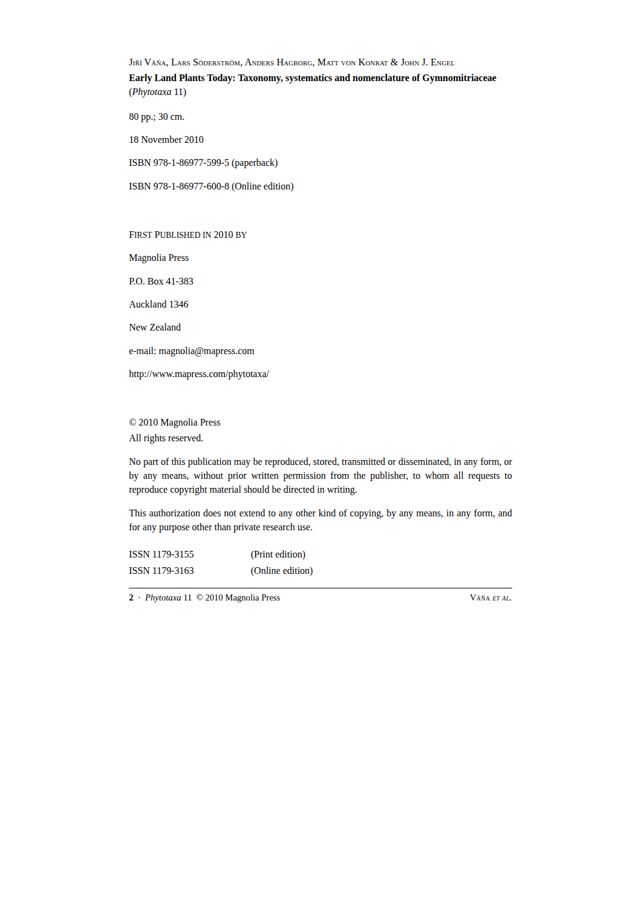Jiří Váňa, Lars Söderström, Anders Hagborg, Matt von Konrat & John J. Engel
Early Land Plants Today: Taxonomy, systematics and nomenclature of Gymnomitriaceae
(Phytotaxa 11)
80 pp.; 30 cm.
18 November 2010
ISBN 978-1-86977-599-5 (paperback)
ISBN 978-1-86977-600-8 (Online edition)
FIRST PUBLISHED IN 2010 BY
Magnolia Press
P.O. Box 41-383
Auckland 1346
New Zealand
e-mail: magnolia@mapress.com
http://www.mapress.com/phytotaxa/
© 2010 Magnolia Press
All rights reserved.
No part of this publication may be reproduced, stored, transmitted or disseminated, in any form, or by any means, without prior written permission from the publisher, to whom all requests to reproduce copyright material should be directed in writing.
This authorization does not extend to any other kind of copying, by any means, in any form, and for any purpose other than private research use.
ISSN 1179-3155(Print edition)
ISSN 1179-3163(Online edition)
2 · Phytotaxa 11 © 2010 Magnolia Press
Váňa et al.